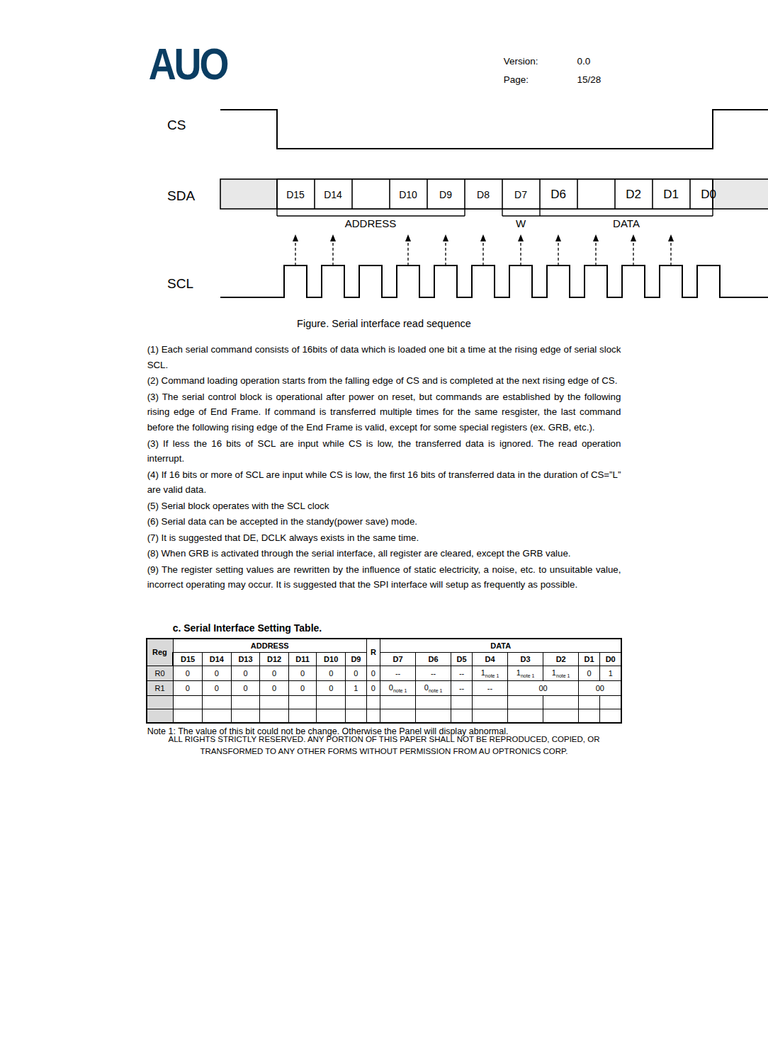AUO
| Version: | 0.0 |
| Page: | 15/28 |
CS SDA D15 D14 D10 D9 D8 D7 D6 D2 D1 D0 ADDRESS W DATA SCL
Figure. Serial interface read sequence
(1) Each serial command consists of 16bits of data which is loaded one bit a time at the rising edge of serial slock SCL.
(2) Command loading operation starts from the falling edge of CS and is completed at the next rising edge of CS.
(3) The serial control block is operational after power on reset, but commands are established by the following rising edge of End Frame. If command is transferred multiple times for the same resgister, the last command before the following rising edge of the End Frame is valid, except for some special registers (ex. GRB, etc.).
(3) If less the 16 bits of SCL are input while CS is low, the transferred data is ignored. The read operation interrupt.
(4) If 16 bits or more of SCL are input while CS is low, the first 16 bits of transferred data in the duration of CS=”L” are valid data.
(5) Serial block operates with the SCL clock
(6) Serial data can be accepted in the standy(power save) mode.
(7) It is suggested that DE, DCLK always exists in the same time.
(8) When GRB is activated through the serial interface, all register are cleared, except the GRB value.
(9) The register setting values are rewritten by the influence of static electricity, a noise, etc. to unsuitable value, incorrect operating may occur. It is suggested that the SPI interface will setup as frequently as possible.
c. Serial Interface Setting Table.
| Reg | ADDRESS | R | DATA |
| --- | --- | --- | --- |
| D15 | D14 | D13 | D12 | D11 | D10 | D9 | D7 | D6 | D5 | D4 | D3 | D2 | D1 | D0 |
| R0 | 0 | 0 | 0 | 0 | 0 | 0 | 0 | 0 | -- | -- | -- | 1 note 1 | 1 note 1 | 1 note 1 | 0 | 1 |
| R1 | 0 | 0 | 0 | 0 | 0 | 0 | 1 | 0 | 0 note 1 | 0 note 1 | -- | -- | 00 | 00 |
Note 1: The value of this bit could not be change. Otherwise the Panel will display abnormal.
ALL RIGHTS STRICTLY RESERVED. ANY PORTION OF THIS PAPER SHALL NOT BE REPRODUCED, COPIED, OR
TRANSFORMED TO ANY OTHER FORMS WITHOUT PERMISSION FROM AU OPTRONICS CORP.